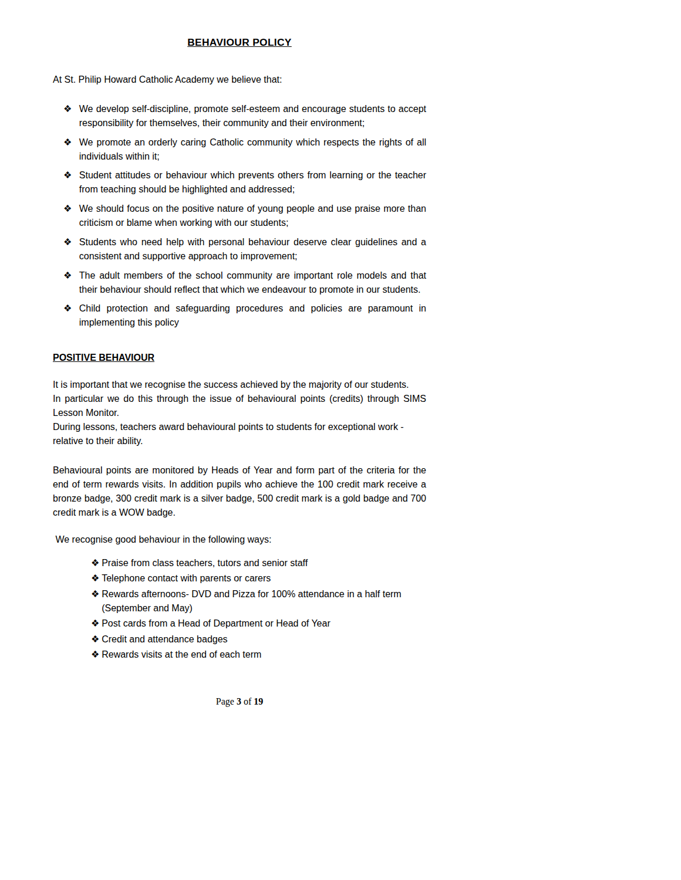BEHAVIOUR POLICY
At St. Philip Howard Catholic Academy we believe that:
We develop self-discipline, promote self-esteem and encourage students to accept responsibility for themselves, their community and their environment;
We promote an orderly caring Catholic community which respects the rights of all individuals within it;
Student attitudes or behaviour which prevents others from learning or the teacher from teaching should be highlighted and addressed;
We should focus on the positive nature of young people and use praise more than criticism or blame when working with our students;
Students who need help with personal behaviour deserve clear guidelines and a consistent and supportive approach to improvement;
The adult members of the school community are important role models and that their behaviour should reflect that which we endeavour to promote in our students.
Child protection and safeguarding procedures and policies are paramount in implementing this policy
POSITIVE BEHAVIOUR
It is important that we recognise the success achieved by the majority of our students.
In particular we do this through the issue of behavioural points (credits) through SIMS Lesson Monitor.
During lessons, teachers award behavioural points to students for exceptional work -
relative to their ability.
Behavioural points are monitored by Heads of Year and form part of the criteria for the end of term rewards visits. In addition pupils who achieve the 100 credit mark receive a bronze badge, 300 credit mark is a silver badge, 500 credit mark is a gold badge and 700 credit mark is a WOW badge.
We recognise good behaviour in the following ways:
Praise from class teachers, tutors and senior staff
Telephone contact with parents or carers
Rewards afternoons- DVD and Pizza for 100% attendance in a half term (September and May)
Post cards from a Head of Department or Head of Year
Credit and attendance badges
Rewards visits at the end of each term
Page 3 of 19